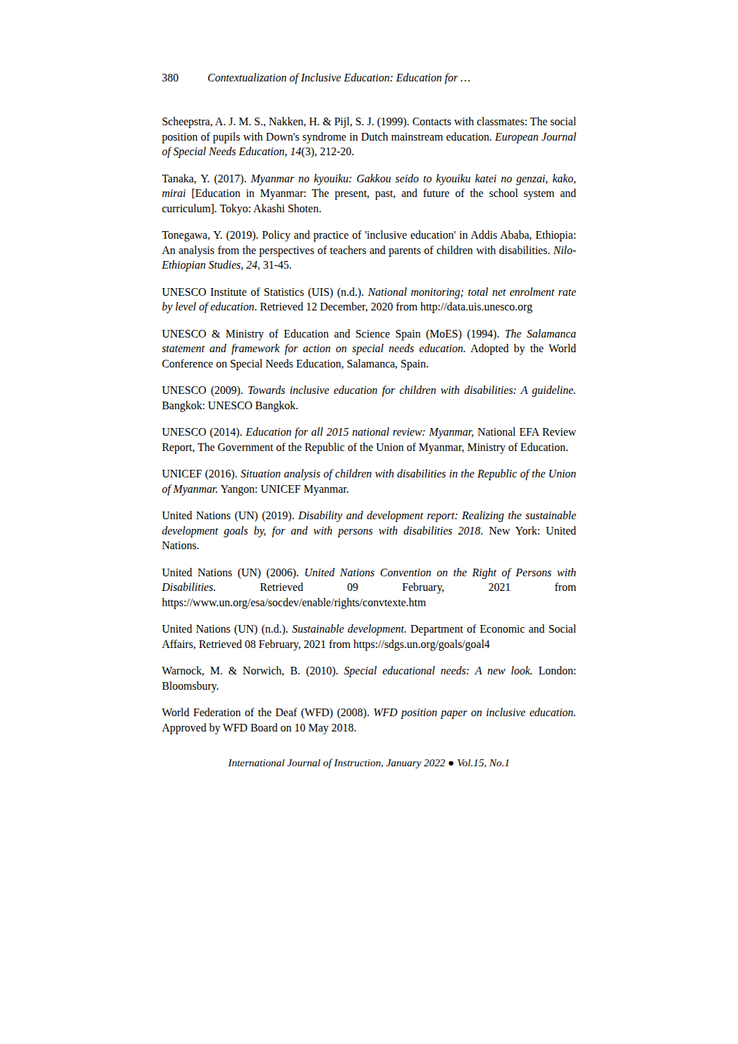380 Contextualization of Inclusive Education: Education for …
Scheepstra, A. J. M. S., Nakken, H. & Pijl, S. J. (1999). Contacts with classmates: The social position of pupils with Down's syndrome in Dutch mainstream education. European Journal of Special Needs Education, 14(3), 212-20.
Tanaka, Y. (2017). Myanmar no kyouiku: Gakkou seido to kyouiku katei no genzai, kako, mirai [Education in Myanmar: The present, past, and future of the school system and curriculum]. Tokyo: Akashi Shoten.
Tonegawa, Y. (2019). Policy and practice of 'inclusive education' in Addis Ababa, Ethiopia: An analysis from the perspectives of teachers and parents of children with disabilities. Nilo-Ethiopian Studies, 24, 31-45.
UNESCO Institute of Statistics (UIS) (n.d.). National monitoring; total net enrolment rate by level of education. Retrieved 12 December, 2020 from http://data.uis.unesco.org
UNESCO & Ministry of Education and Science Spain (MoES) (1994). The Salamanca statement and framework for action on special needs education. Adopted by the World Conference on Special Needs Education, Salamanca, Spain.
UNESCO (2009). Towards inclusive education for children with disabilities: A guideline. Bangkok: UNESCO Bangkok.
UNESCO (2014). Education for all 2015 national review: Myanmar, National EFA Review Report, The Government of the Republic of the Union of Myanmar, Ministry of Education.
UNICEF (2016). Situation analysis of children with disabilities in the Republic of the Union of Myanmar. Yangon: UNICEF Myanmar.
United Nations (UN) (2019). Disability and development report: Realizing the sustainable development goals by, for and with persons with disabilities 2018. New York: United Nations.
United Nations (UN) (2006). United Nations Convention on the Right of Persons with Disabilities. Retrieved 09 February, 2021 from https://www.un.org/esa/socdev/enable/rights/convtexte.htm
United Nations (UN) (n.d.). Sustainable development. Department of Economic and Social Affairs, Retrieved 08 February, 2021 from https://sdgs.un.org/goals/goal4
Warnock, M. & Norwich, B. (2010). Special educational needs: A new look. London: Bloomsbury.
World Federation of the Deaf (WFD) (2008). WFD position paper on inclusive education. Approved by WFD Board on 10 May 2018.
International Journal of Instruction, January 2022 ● Vol.15, No.1